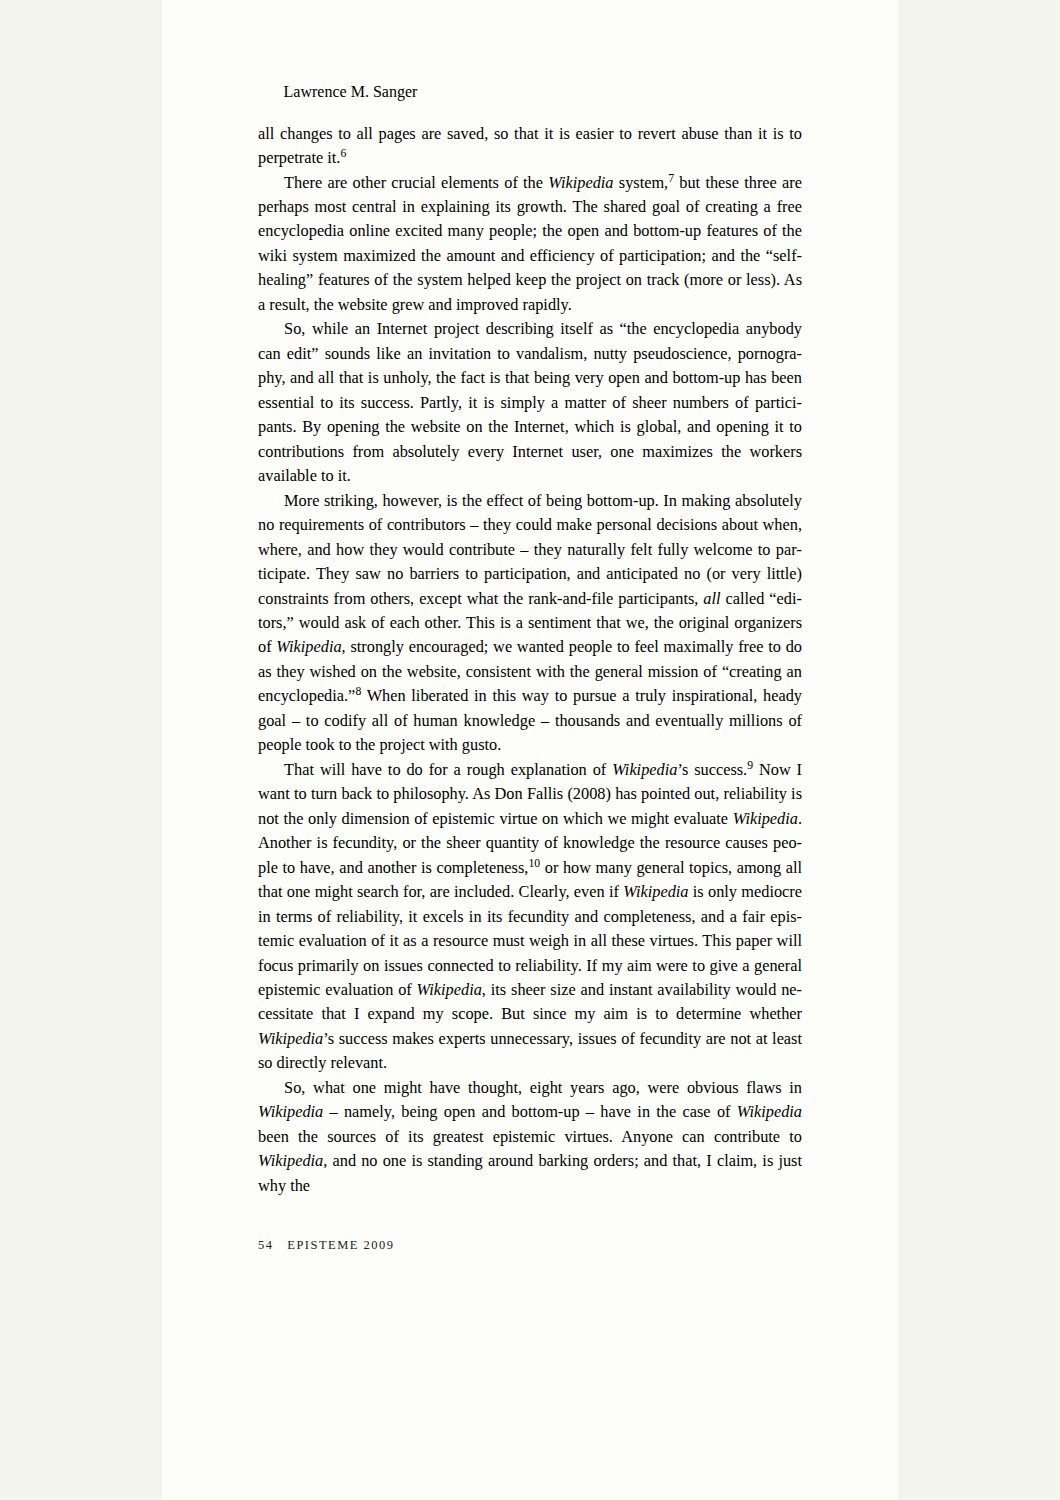Lawrence M. Sanger
all changes to all pages are saved, so that it is easier to revert abuse than it is to perpetrate it.6
There are other crucial elements of the Wikipedia system,7 but these three are perhaps most central in explaining its growth. The shared goal of creating a free encyclopedia online excited many people; the open and bottom-up features of the wiki system maximized the amount and efficiency of participation; and the “self-healing” features of the system helped keep the project on track (more or less). As a result, the website grew and improved rapidly.
So, while an Internet project describing itself as “the encyclopedia anybody can edit” sounds like an invitation to vandalism, nutty pseudoscience, pornography, and all that is unholy, the fact is that being very open and bottom-up has been essential to its success. Partly, it is simply a matter of sheer numbers of participants. By opening the website on the Internet, which is global, and opening it to contributions from absolutely every Internet user, one maximizes the workers available to it.
More striking, however, is the effect of being bottom-up. In making absolutely no requirements of contributors – they could make personal decisions about when, where, and how they would contribute – they naturally felt fully welcome to participate. They saw no barriers to participation, and anticipated no (or very little) constraints from others, except what the rank-and-file participants, all called “editors,” would ask of each other. This is a sentiment that we, the original organizers of Wikipedia, strongly encouraged; we wanted people to feel maximally free to do as they wished on the website, consistent with the general mission of “creating an encyclopedia.”8 When liberated in this way to pursue a truly inspirational, heady goal – to codify all of human knowledge – thousands and eventually millions of people took to the project with gusto.
That will have to do for a rough explanation of Wikipedia’s success.9 Now I want to turn back to philosophy. As Don Fallis (2008) has pointed out, reliability is not the only dimension of epistemic virtue on which we might evaluate Wikipedia. Another is fecundity, or the sheer quantity of knowledge the resource causes people to have, and another is completeness,10 or how many general topics, among all that one might search for, are included. Clearly, even if Wikipedia is only mediocre in terms of reliability, it excels in its fecundity and completeness, and a fair epistemic evaluation of it as a resource must weigh in all these virtues. This paper will focus primarily on issues connected to reliability. If my aim were to give a general epistemic evaluation of Wikipedia, its sheer size and instant availability would necessitate that I expand my scope. But since my aim is to determine whether Wikipedia’s success makes experts unnecessary, issues of fecundity are not at least so directly relevant.
So, what one might have thought, eight years ago, were obvious flaws in Wikipedia – namely, being open and bottom-up – have in the case of Wikipedia been the sources of its greatest epistemic virtues. Anyone can contribute to Wikipedia, and no one is standing around barking orders; and that, I claim, is just why the
54 EPISTEME 2009